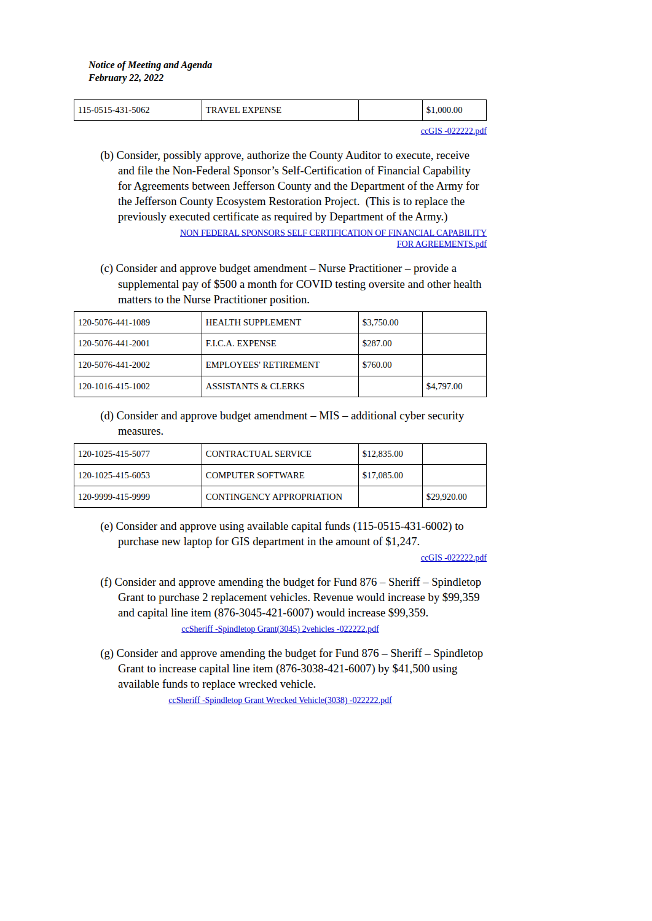Notice of Meeting and Agenda
February 22, 2022
| 115-0515-431-5062 | TRAVEL EXPENSE | | $1,000.00 |
ccGIS -022222.pdf
(b) Consider, possibly approve, authorize the County Auditor to execute, receive and file the Non-Federal Sponsor’s Self-Certification of Financial Capability for Agreements between Jefferson County and the Department of the Army for the Jefferson County Ecosystem Restoration Project. (This is to replace the previously executed certificate as required by Department of the Army.)
NON FEDERAL SPONSORS SELF CERTIFICATION OF FINANCIAL CAPABILITY FOR AGREEMENTS.pdf
(c) Consider and approve budget amendment – Nurse Practitioner – provide a supplemental pay of $500 a month for COVID testing oversite and other health matters to the Nurse Practitioner position.
| 120-5076-441-1089 | HEALTH SUPPLEMENT | $3,750.00 | |
| 120-5076-441-2001 | F.I.C.A. EXPENSE | $287.00 | |
| 120-5076-441-2002 | EMPLOYEES' RETIREMENT | $760.00 | |
| 120-1016-415-1002 | ASSISTANTS & CLERKS | | $4,797.00 |
(d) Consider and approve budget amendment – MIS – additional cyber security measures.
| 120-1025-415-5077 | CONTRACTUAL SERVICE | $12,835.00 | |
| 120-1025-415-6053 | COMPUTER SOFTWARE | $17,085.00 | |
| 120-9999-415-9999 | CONTINGENCY APPROPRIATION | | $29,920.00 |
(e) Consider and approve using available capital funds (115-0515-431-6002) to purchase new laptop for GIS department in the amount of $1,247.
ccGIS -022222.pdf
(f) Consider and approve amending the budget for Fund 876 – Sheriff – Spindletop Grant to purchase 2 replacement vehicles. Revenue would increase by $99,359 and capital line item (876-3045-421-6007) would increase $99,359.
ccSheriff -Spindletop Grant(3045) 2vehicles -022222.pdf
(g) Consider and approve amending the budget for Fund 876 – Sheriff – Spindletop Grant to increase capital line item (876-3038-421-6007) by $41,500 using available funds to replace wrecked vehicle.
ccSheriff -Spindletop Grant Wrecked Vehicle(3038) -022222.pdf